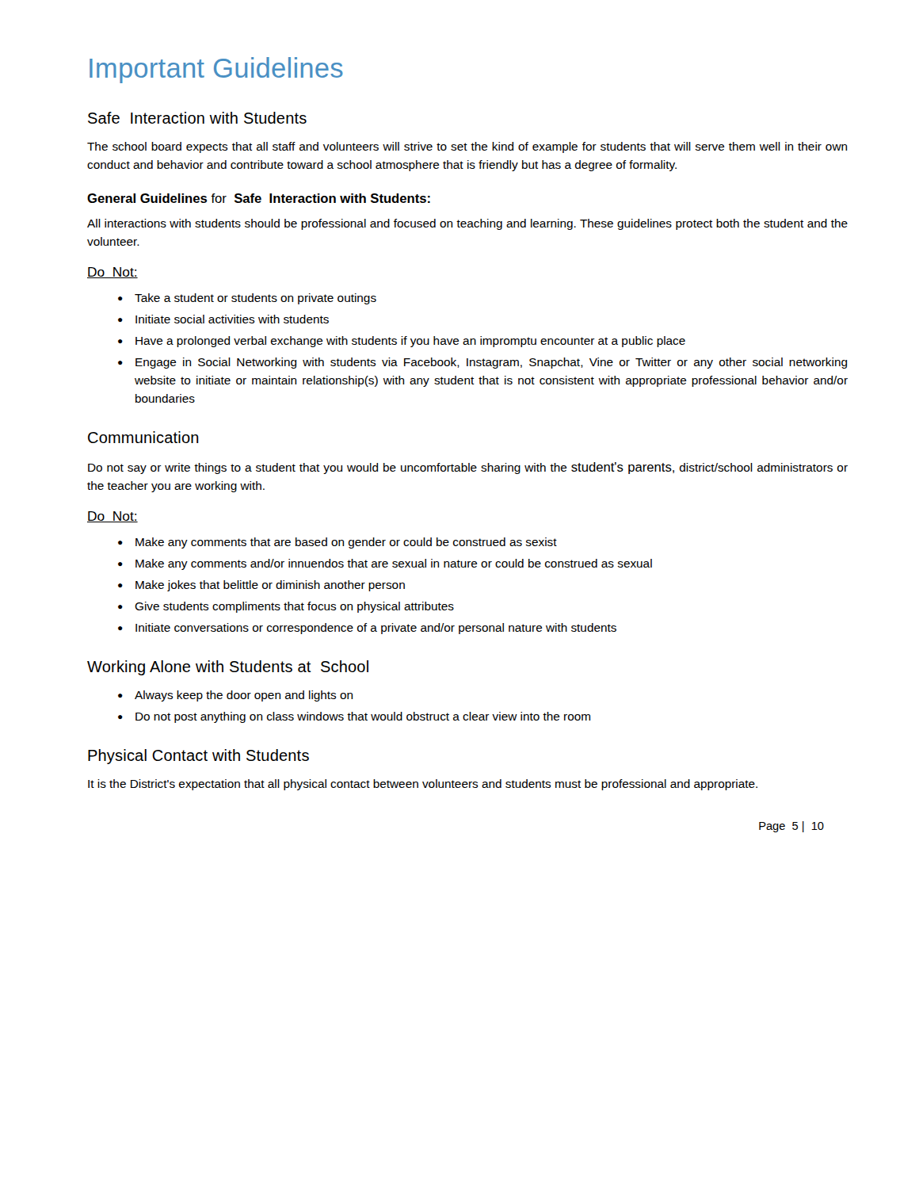Important Guidelines
Safe Interaction with Students
The school board expects that all staff and volunteers will strive to set the kind of example for students that will serve them well in their own conduct and behavior and contribute toward a school atmosphere that is friendly but has a degree of formality.
General Guidelines for Safe Interaction with Students:
All interactions with students should be professional and focused on teaching and learning. These guidelines protect both the student and the volunteer.
Do Not:
Take a student or students on private outings
Initiate social activities with students
Have a prolonged verbal exchange with students if you have an impromptu encounter at a public place
Engage in Social Networking with students via Facebook, Instagram, Snapchat, Vine or Twitter or any other social networking website to initiate or maintain relationship(s) with any student that is not consistent with appropriate professional behavior and/or boundaries
Communication
Do not say or write things to a student that you would be uncomfortable sharing with the student's parents, district/school administrators or the teacher you are working with.
Do Not:
Make any comments that are based on gender or could be construed as sexist
Make any comments and/or innuendos that are sexual in nature or could be construed as sexual
Make jokes that belittle or diminish another person
Give students compliments that focus on physical attributes
Initiate conversations or correspondence of a private and/or personal nature with students
Working Alone with Students at School
Always keep the door open and lights on
Do not post anything on class windows that would obstruct a clear view into the room
Physical Contact with Students
It is the District's expectation that all physical contact between volunteers and students must be professional and appropriate.
Page 5 | 10